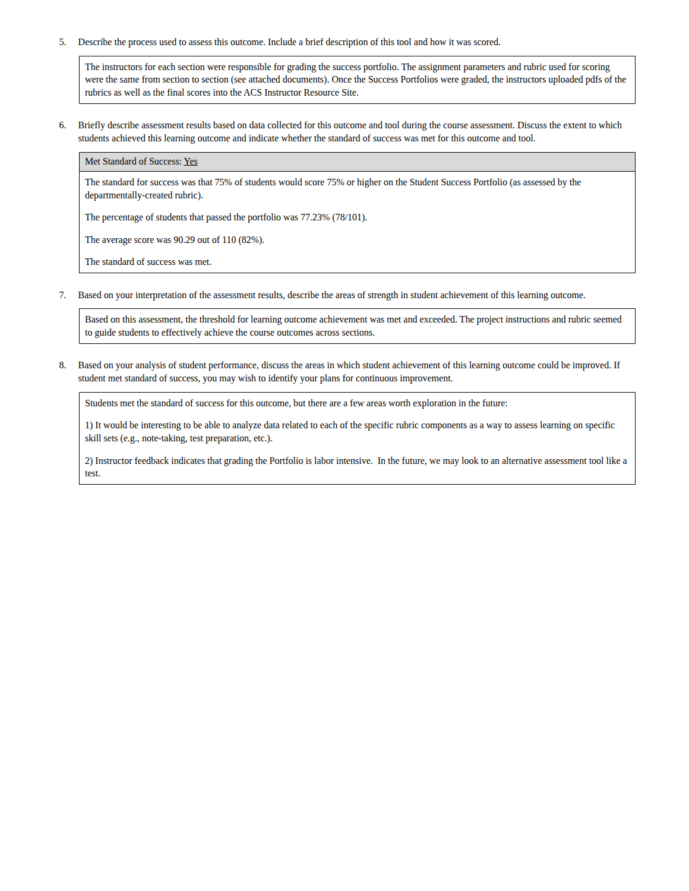Describe the process used to assess this outcome. Include a brief description of this tool and how it was scored.
The instructors for each section were responsible for grading the success portfolio. The assignment parameters and rubric used for scoring were the same from section to section (see attached documents). Once the Success Portfolios were graded, the instructors uploaded pdfs of the rubrics as well as the final scores into the ACS Instructor Resource Site.
Briefly describe assessment results based on data collected for this outcome and tool during the course assessment. Discuss the extent to which students achieved this learning outcome and indicate whether the standard of success was met for this outcome and tool.
Met Standard of Success: Yes
The standard for success was that 75% of students would score 75% or higher on the Student Success Portfolio (as assessed by the departmentally-created rubric).
The percentage of students that passed the portfolio was 77.23% (78/101).
The average score was 90.29 out of 110 (82%).
The standard of success was met.
Based on your interpretation of the assessment results, describe the areas of strength in student achievement of this learning outcome.
Based on this assessment, the threshold for learning outcome achievement was met and exceeded. The project instructions and rubric seemed to guide students to effectively achieve the course outcomes across sections.
Based on your analysis of student performance, discuss the areas in which student achievement of this learning outcome could be improved. If student met standard of success, you may wish to identify your plans for continuous improvement.
Students met the standard of success for this outcome, but there are a few areas worth exploration in the future:
1) It would be interesting to be able to analyze data related to each of the specific rubric components as a way to assess learning on specific skill sets (e.g., note-taking, test preparation, etc.).
2) Instructor feedback indicates that grading the Portfolio is labor intensive. In the future, we may look to an alternative assessment tool like a test.